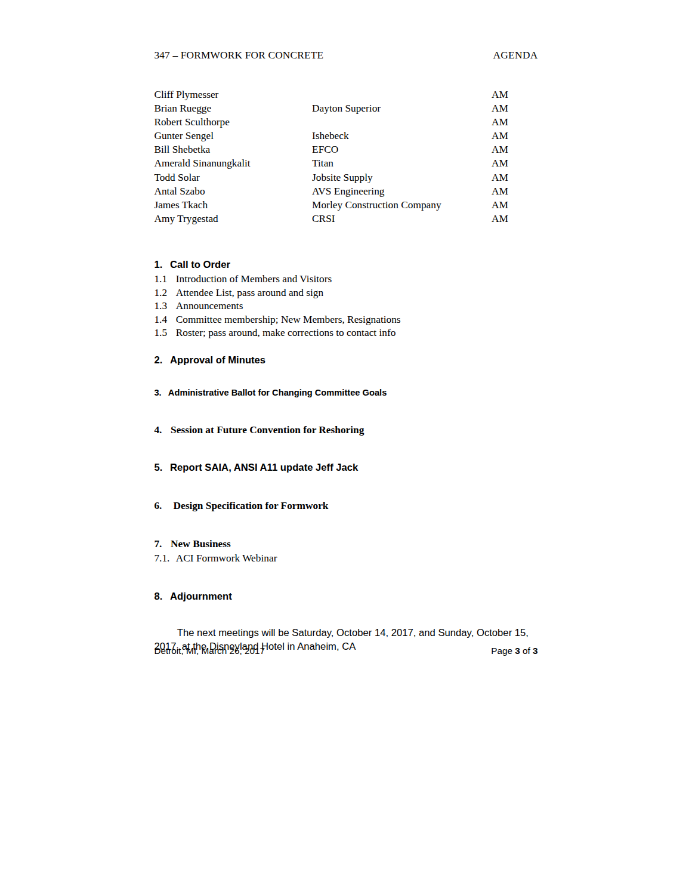347 – FORMWORK FOR CONCRETE
AGENDA
| Cliff Plymesser | | AM |
| Brian Ruegge | Dayton Superior | AM |
| Robert Sculthorpe | | AM |
| Gunter Sengel | Ishebeck | AM |
| Bill Shebetka | EFCO | AM |
| Amerald Sinanungkalit | Titan | AM |
| Todd Solar | Jobsite Supply | AM |
| Antal Szabo | AVS Engineering | AM |
| James Tkach | Morley Construction Company | AM |
| Amy Trygestad | CRSI | AM |
1. Call to Order
1.1 Introduction of Members and Visitors
1.2 Attendee List, pass around and sign
1.3 Announcements
1.4 Committee membership; New Members, Resignations
1.5 Roster; pass around, make corrections to contact info
2. Approval of Minutes
3. Administrative Ballot for Changing Committee Goals
4. Session at Future Convention for Reshoring
5. Report SAIA, ANSI A11 update Jeff Jack
6. Design Specification for Formwork
7. New Business
7.1. ACI Formwork Webinar
8. Adjournment
The next meetings will be Saturday, October 14, 2017, and Sunday, October 15, 2017, at the Disneyland Hotel in Anaheim, CA
Detroit, MI, March 26, 2017
Page 3 of 3